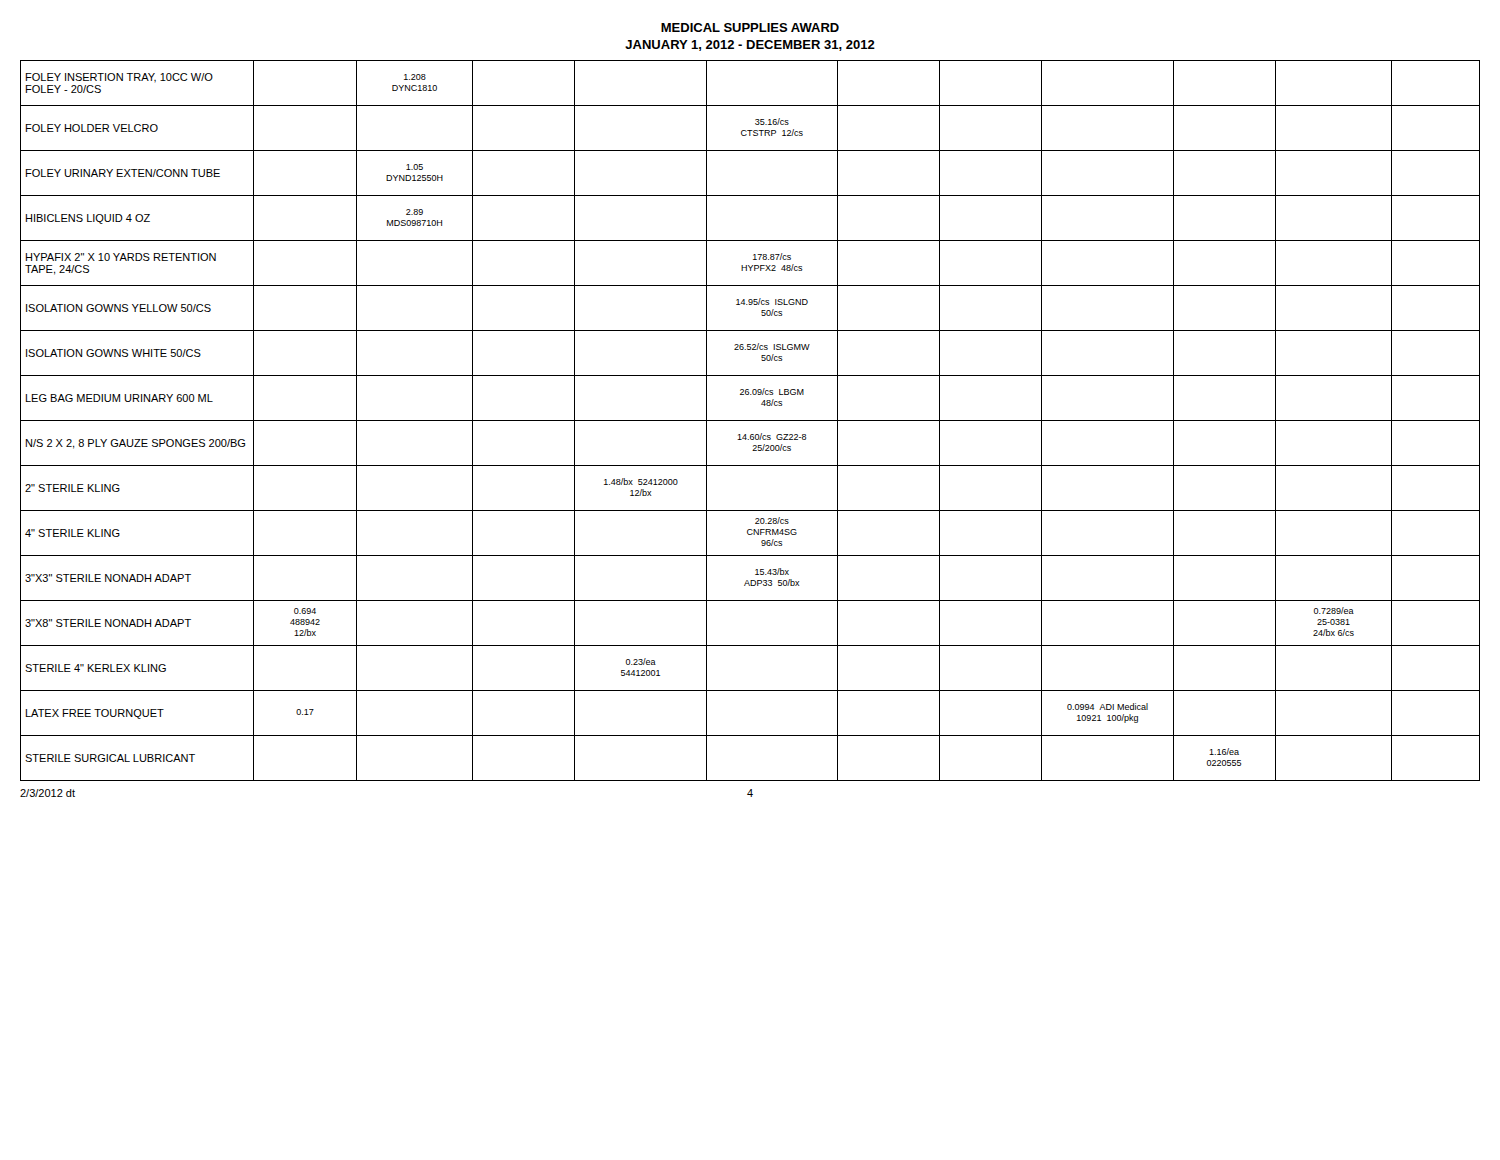MEDICAL SUPPLIES AWARD
JANUARY 1, 2012 - DECEMBER 31, 2012
| FOLEY INSERTION TRAY, 10CC W/O FOLEY - 20/CS | | 1.208 DYNC1810 | | | | | | | | | |
| FOLEY HOLDER VELCRO | | | | | 35.16/cs CTSTRP 12/cs | | | | | | |
| FOLEY URINARY EXTEN/CONN TUBE | | 1.05 DYND12550H | | | | | | | | | |
| HIBICLENS LIQUID 4 OZ | | 2.89 MDS098710H | | | | | | | | | |
| HYPAFIX 2" X 10 YARDS RETENTION TAPE, 24/CS | | | | | 178.87/cs HYPFX2 48/cs | | | | | | |
| ISOLATION GOWNS YELLOW 50/CS | | | | | 14.95/cs ISLGND 50/cs | | | | | | |
| ISOLATION GOWNS WHITE 50/CS | | | | | 26.52/cs ISLGMW 50/cs | | | | | | |
| LEG BAG MEDIUM URINARY 600 ML | | | | | 26.09/cs LBGM 48/cs | | | | | | |
| N/S 2 X 2, 8 PLY GAUZE SPONGES 200/BG | | | | | 14.60/cs GZ22-8 25/200/cs | | | | | | |
| 2" STERILE KLING | | | | 1.48/bx 52412000 12/bx | | | | | | | |
| 4" STERILE KLING | | | | | 20.28/cs CNFRM4SG 96/cs | | | | | | |
| 3"X3" STERILE NONADH ADAPT | | | | | 15.43/bx ADP33 50/bx | | | | | | |
| 3"X8" STERILE NONADH ADAPT | 0.694 488942 12/bx | | | | | | | | | 0.7289/ea 25-0381 24/bx 6/cs | |
| STERILE 4" KERLEX KLING | | | | 0.23/ea 54412001 | | | | | | | |
| LATEX FREE TOURNQUET | 0.17 | | | | | | | 0.0994 ADI Medical 10921 100/pkg | | | |
| STERILE SURGICAL LUBRICANT | | | | | | | | | 1.16/ea 0220555 | | |
2/3/2012 dt
4